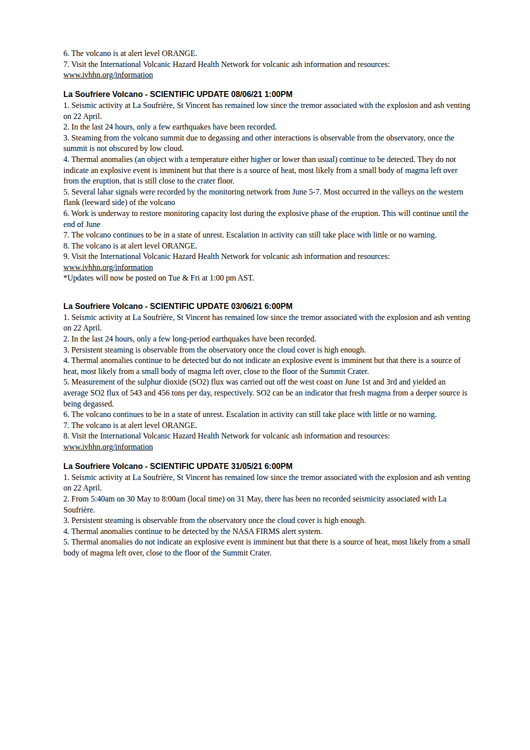6. The volcano is at alert level ORANGE.
7. Visit the International Volcanic Hazard Health Network for volcanic ash information and resources: www.ivhhn.org/information
La Soufriere Volcano - SCIENTIFIC UPDATE 08/06/21 1:00PM
1. Seismic activity at La Soufrière, St Vincent has remained low since the tremor associated with the explosion and ash venting on 22 April.
2. In the last 24 hours, only a few earthquakes have been recorded.
3. Steaming from the volcano summit due to degassing and other interactions is observable from the observatory, once the summit is not obscured by low cloud.
4. Thermal anomalies (an object with a temperature either higher or lower than usual) continue to be detected. They do not indicate an explosive event is imminent but that there is a source of heat, most likely from a small body of magma left over from the eruption, that is still close to the crater floor.
5. Several lahar signals were recorded by the monitoring network from June 5-7. Most occurred in the valleys on the western flank (leeward side) of the volcano
6. Work is underway to restore monitoring capacity lost during the explosive phase of the eruption. This will continue until the end of June
7. The volcano continues to be in a state of unrest. Escalation in activity can still take place with little or no warning.
8. The volcano is at alert level ORANGE.
9. Visit the International Volcanic Hazard Health Network for volcanic ash information and resources: www.ivhhn.org/information
*Updates will now be posted on Tue & Fri at 1:00 pm AST.
La Soufriere Volcano - SCIENTIFIC UPDATE 03/06/21 6:00PM
1. Seismic activity at La Soufrière, St Vincent has remained low since the tremor associated with the explosion and ash venting on 22 April.
2. In the last 24 hours, only a few long-period earthquakes have been recorded.
3. Persistent steaming is observable from the observatory once the cloud cover is high enough.
4. Thermal anomalies continue to be detected but do not indicate an explosive event is imminent but that there is a source of heat, most likely from a small body of magma left over, close to the floor of the Summit Crater.
5. Measurement of the sulphur dioxide (SO2) flux was carried out off the west coast on June 1st and 3rd and yielded an average SO2 flux of 543 and 456 tons per day, respectively. SO2 can be an indicator that fresh magma from a deeper source is being degassed.
6. The volcano continues to be in a state of unrest. Escalation in activity can still take place with little or no warning.
7. The volcano is at alert level ORANGE.
8. Visit the International Volcanic Hazard Health Network for volcanic ash information and resources: www.ivhhn.org/information
La Soufriere Volcano - SCIENTIFIC UPDATE 31/05/21 6:00PM
1. Seismic activity at La Soufrière, St Vincent has remained low since the tremor associated with the explosion and ash venting on 22 April.
2. From 5:40am on 30 May to 8:00am (local time) on 31 May, there has been no recorded seismicity associated with La Soufrière.
3. Persistent steaming is observable from the observatory once the cloud cover is high enough.
4. Thermal anomalies continue to be detected by the NASA FIRMS alert system.
5. Thermal anomalies do not indicate an explosive event is imminent but that there is a source of heat, most likely from a small body of magma left over, close to the floor of the Summit Crater.